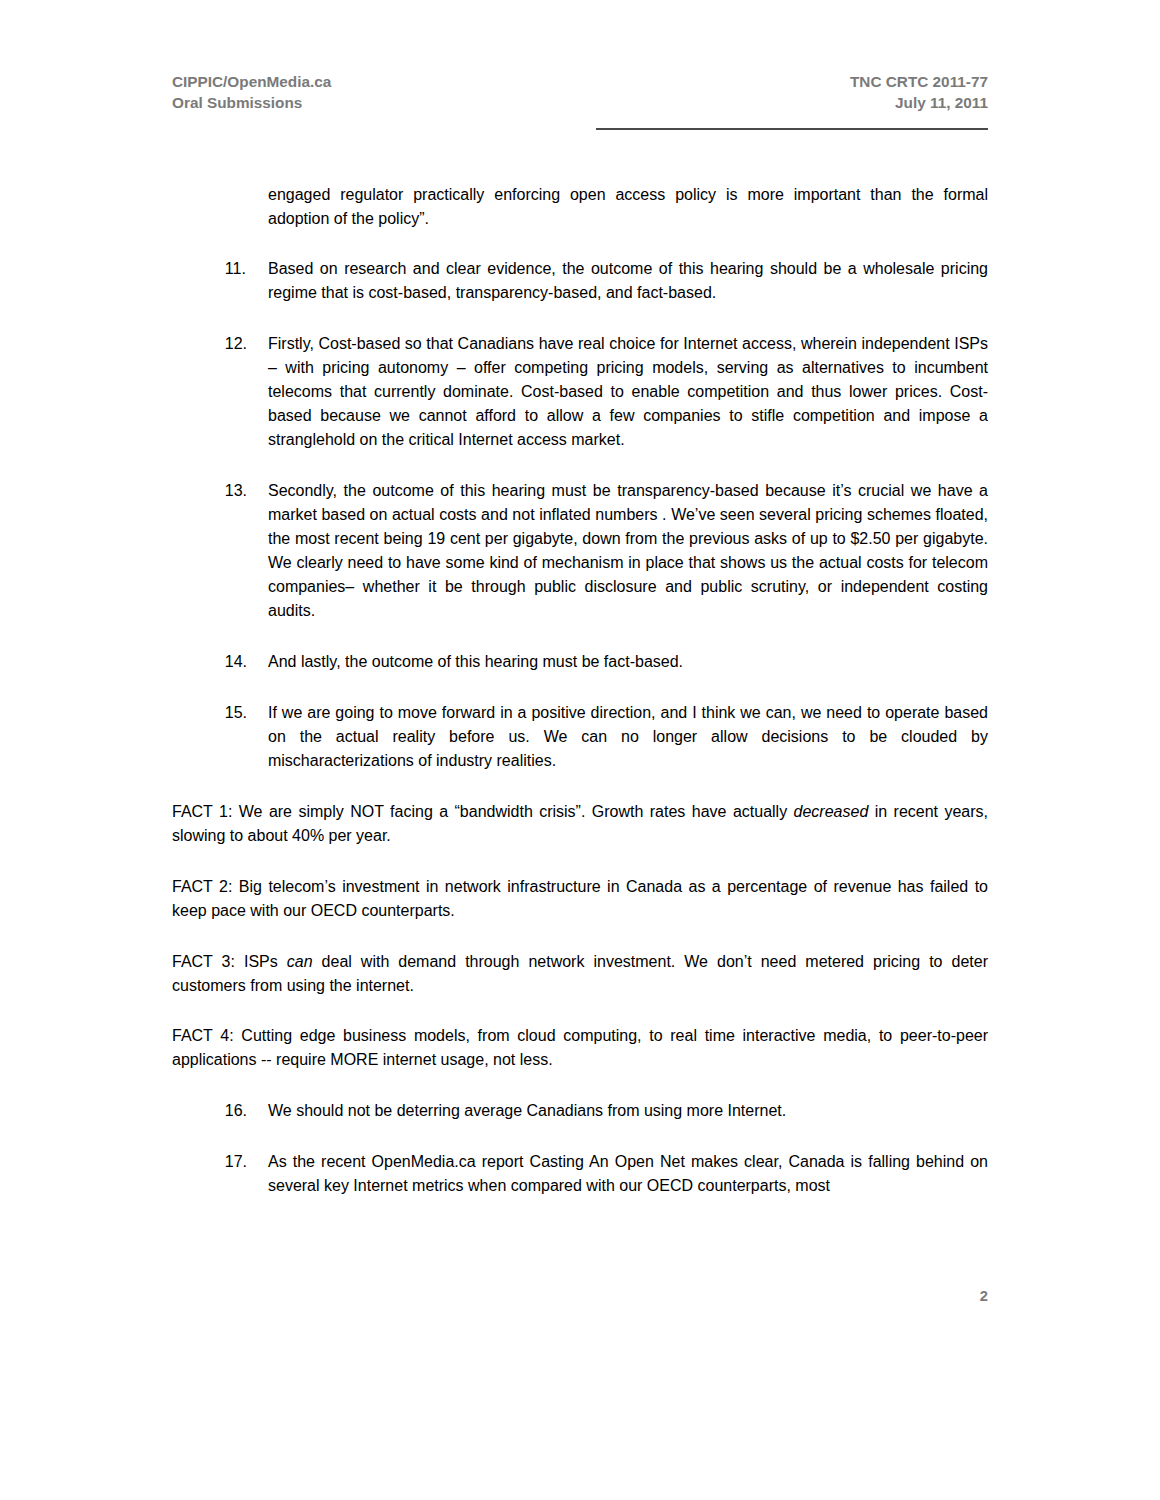CIPPIC/OpenMedia.ca
Oral Submissions
TNC CRTC 2011-77
July 11, 2011
engaged regulator practically enforcing open access policy is more important than the formal adoption of the policy”.
Based on research and clear evidence, the outcome of this hearing should be a wholesale pricing regime that is cost-based, transparency-based, and fact-based.
Firstly, Cost-based so that Canadians have real choice for Internet access, wherein independent ISPs – with pricing autonomy – offer competing pricing models, serving as alternatives to incumbent telecoms that currently dominate. Cost-based to enable competition and thus lower prices. Cost-based because we cannot afford to allow a few companies to stifle competition and impose a stranglehold on the critical Internet access market.
Secondly, the outcome of this hearing must be transparency-based because it’s crucial we have a market based on actual costs and not inflated numbers . We’ve seen several pricing schemes floated, the most recent being 19 cent per gigabyte, down from the previous asks of up to $2.50 per gigabyte. We clearly need to have some kind of mechanism in place that shows us the actual costs for telecom companies– whether it be through public disclosure and public scrutiny, or independent costing audits.
And lastly, the outcome of this hearing must be fact-based.
If we are going to move forward in a positive direction, and I think we can, we need to operate based on the actual reality before us. We can no longer allow decisions to be clouded by mischaracterizations of industry realities.
FACT 1: We are simply NOT facing a “bandwidth crisis”. Growth rates have actually decreased in recent years, slowing to about 40% per year.
FACT 2: Big telecom’s investment in network infrastructure in Canada as a percentage of revenue has failed to keep pace with our OECD counterparts.
FACT 3: ISPs can deal with demand through network investment. We don’t need metered pricing to deter customers from using the internet.
FACT 4: Cutting edge business models, from cloud computing, to real time interactive media, to peer-to-peer applications -- require MORE internet usage, not less.
We should not be deterring average Canadians from using more Internet.
As the recent OpenMedia.ca report Casting An Open Net makes clear, Canada is falling behind on several key Internet metrics when compared with our OECD counterparts, most
2